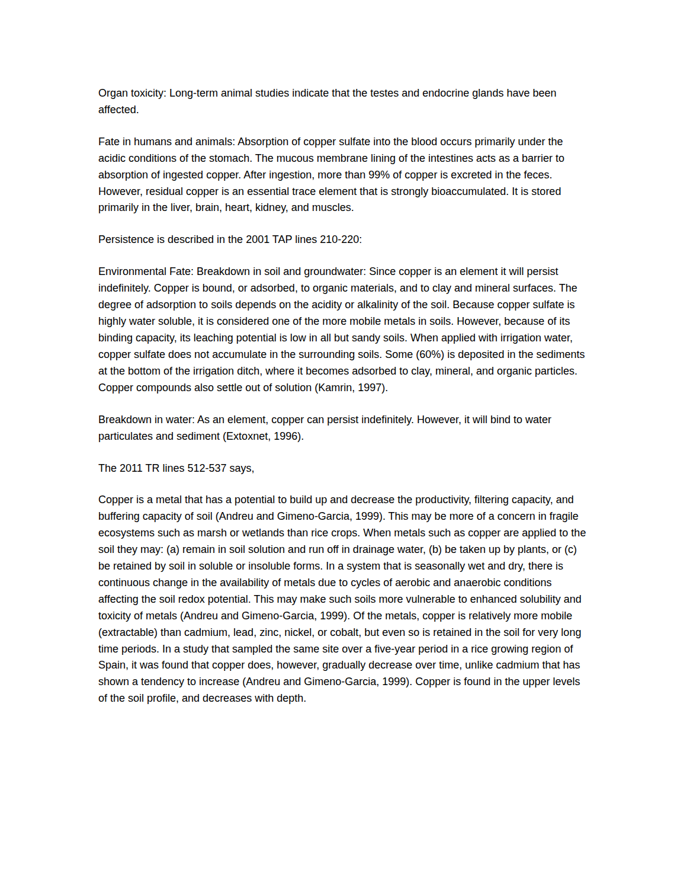Organ toxicity: Long-term animal studies indicate that the testes and endocrine glands have been affected.
Fate in humans and animals: Absorption of copper sulfate into the blood occurs primarily under the acidic conditions of the stomach. The mucous membrane lining of the intestines acts as a barrier to absorption of ingested copper. After ingestion, more than 99% of copper is excreted in the feces. However, residual copper is an essential trace element that is strongly bioaccumulated. It is stored primarily in the liver, brain, heart, kidney, and muscles.
Persistence is described in the 2001 TAP lines 210-220:
Environmental Fate: Breakdown in soil and groundwater: Since copper is an element it will persist indefinitely. Copper is bound, or adsorbed, to organic materials, and to clay and mineral surfaces. The degree of adsorption to soils depends on the acidity or alkalinity of the soil. Because copper sulfate is highly water soluble, it is considered one of the more mobile metals in soils. However, because of its binding capacity, its leaching potential is low in all but sandy soils. When applied with irrigation water, copper sulfate does not accumulate in the surrounding soils. Some (60%) is deposited in the sediments at the bottom of the irrigation ditch, where it becomes adsorbed to clay, mineral, and organic particles. Copper compounds also settle out of solution (Kamrin, 1997).
Breakdown in water: As an element, copper can persist indefinitely. However, it will bind to water particulates and sediment (Extoxnet, 1996).
The 2011 TR lines 512-537 says,
Copper is a metal that has a potential to build up and decrease the productivity, filtering capacity, and buffering capacity of soil (Andreu and Gimeno-Garcia, 1999). This may be more of a concern in fragile ecosystems such as marsh or wetlands than rice crops. When metals such as copper are applied to the soil they may: (a) remain in soil solution and run off in drainage water, (b) be taken up by plants, or (c) be retained by soil in soluble or insoluble forms. In a system that is seasonally wet and dry, there is continuous change in the availability of metals due to cycles of aerobic and anaerobic conditions affecting the soil redox potential. This may make such soils more vulnerable to enhanced solubility and toxicity of metals (Andreu and Gimeno-Garcia, 1999). Of the metals, copper is relatively more mobile (extractable) than cadmium, lead, zinc, nickel, or cobalt, but even so is retained in the soil for very long time periods. In a study that sampled the same site over a five-year period in a rice growing region of Spain, it was found that copper does, however, gradually decrease over time, unlike cadmium that has shown a tendency to increase (Andreu and Gimeno-Garcia, 1999). Copper is found in the upper levels of the soil profile, and decreases with depth.